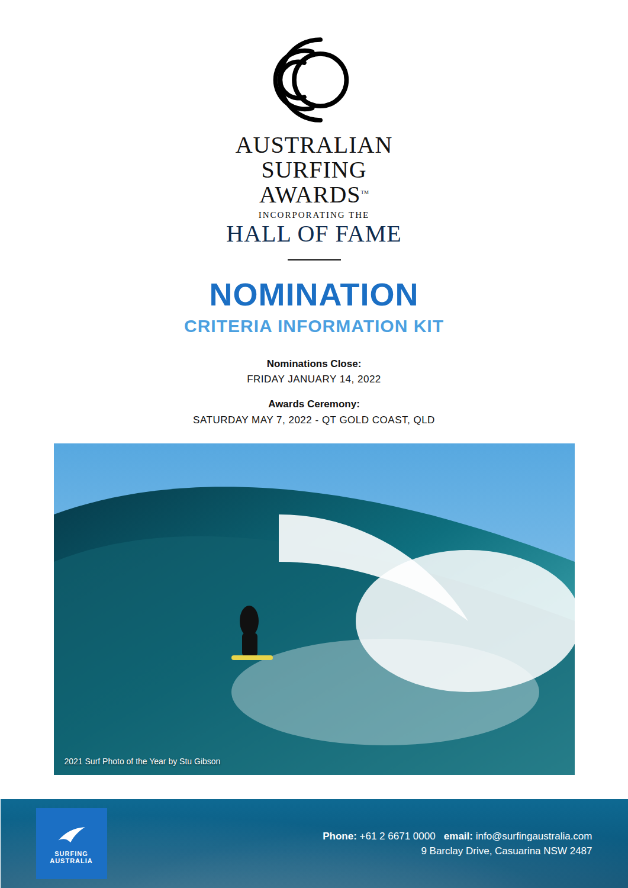Australian Surfing AwardsTM incorporating the Hall of Fame
NOMINATION
CRITERIA INFORMATION KIT
Nominations Close:
FRIDAY JANUARY 14, 2022
Awards Ceremony:
SATURDAY MAY 7, 2022 - QT GOLD COAST, QLD
2021 Surf Photo of the Year by Stu Gibson
SURFING
AUSTRALIA
Phone: +61 2 6671 0000 email: info@surfingaustralia.com
9 Barclay Drive, Casuarina NSW 2487